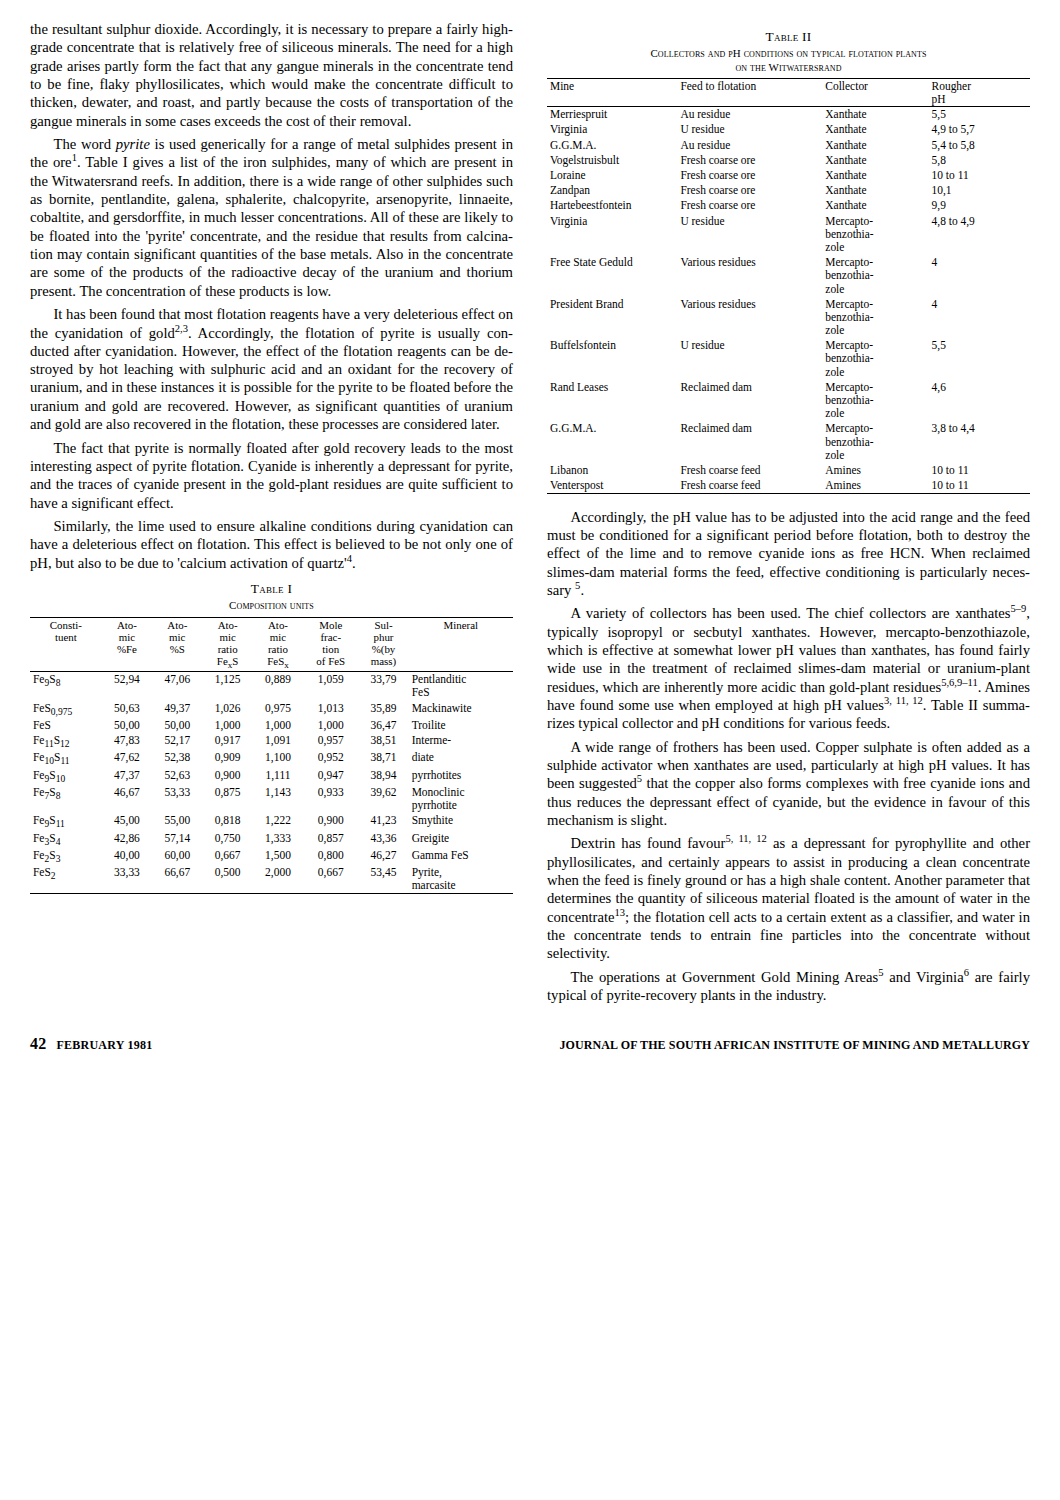the resultant sulphur dioxide. Accordingly, it is necessary to prepare a fairly high-grade concentrate that is relatively free of siliceous minerals. The need for a high grade arises partly form the fact that any gangue minerals in the concentrate tend to be fine, flaky phyllosilicates, which would make the concentrate difficult to thicken, dewater, and roast, and partly because the costs of transportation of the gangue minerals in some cases exceeds the cost of their removal.
The word pyrite is used generically for a range of metal sulphides present in the ore1. Table I gives a list of the iron sulphides, many of which are present in the Witwatersrand reefs. In addition, there is a wide range of other sulphides such as bornite, pentlandite, galena, sphalerite, chalcopyrite, arsenopyrite, linnaeite, cobaltite, and gersdorffite, in much lesser concentrations. All of these are likely to be floated into the 'pyrite' concentrate, and the residue that results from calcination may contain significant quantities of the base metals. Also in the concentrate are some of the products of the radioactive decay of the uranium and thorium present. The concentration of these products is low.
It has been found that most flotation reagents have a very deleterious effect on the cyanidation of gold2,3. Accordingly, the flotation of pyrite is usually conducted after cyanidation. However, the effect of the flotation reagents can be destroyed by hot leaching with sulphuric acid and an oxidant for the recovery of uranium, and in these instances it is possible for the pyrite to be floated before the uranium and gold are recovered. However, as significant quantities of uranium and gold are also recovered in the flotation, these processes are considered later.
The fact that pyrite is normally floated after gold recovery leads to the most interesting aspect of pyrite flotation. Cyanide is inherently a depressant for pyrite, and the traces of cyanide present in the gold-plant residues are quite sufficient to have a significant effect.
Similarly, the lime used to ensure alkaline conditions during cyanidation can have a deleterious effect on flotation. This effect is believed to be not only one of pH, but also to be due to 'calcium activation of quartz'4.
Table I
Composition units
| Consti- tuent | Ato- mic %Fe | Ato- mic %S | Ato- mic ratio Fe x S | Ato- mic ratio FeS x | Mole frac- tion of FeS | Sul- phur %(by mass) | Mineral |
| --- | --- | --- | --- | --- | --- | --- | --- |
| Fe 9 S 8 | 52,94 | 47,06 | 1,125 | 0,889 | 1,059 | 33,79 | Pentlanditic FeS |
| FeS 0,975 | 50,63 | 49,37 | 1,026 | 0,975 | 1,013 | 35,89 | Mackinawite |
| FeS | 50,00 | 50,00 | 1,000 | 1,000 | 1,000 | 36,47 | Troilite |
| Fe 11 S 12 | 47,83 | 52,17 | 0,917 | 1,091 | 0,957 | 38,51 | Interme- |
| Fe 10 S 11 | 47,62 | 52,38 | 0,909 | 1,100 | 0,952 | 38,71 | diate |
| Fe 9 S 10 | 47,37 | 52,63 | 0,900 | 1,111 | 0,947 | 38,94 | pyrrhotites |
| Fe 7 S 8 | 46,67 | 53,33 | 0,875 | 1,143 | 0,933 | 39,62 | Monoclinic pyrrhotite |
| Fe 9 S 11 | 45,00 | 55,00 | 0,818 | 1,222 | 0,900 | 41,23 | Smythite |
| Fe 3 S 4 | 42,86 | 57,14 | 0,750 | 1,333 | 0,857 | 43,36 | Greigite |
| Fe 2 S 3 | 40,00 | 60,00 | 0,667 | 1,500 | 0,800 | 46,27 | Gamma FeS |
| FeS 2 | 33,33 | 66,67 | 0,500 | 2,000 | 0,667 | 53,45 | Pyrite, marcasite |
Table II
Collectors and pH conditions on typical flotation plants
on the Witwatersrand
| Mine | Feed to flotation | Collector | Rougher pH |
| --- | --- | --- | --- |
| Merriespruit | Au residue | Xanthate | 5,5 |
| Virginia | U residue | Xanthate | 4,9 to 5,7 |
| G.G.M.A. | Au residue | Xanthate | 5,4 to 5,8 |
| Vogelstruisbult | Fresh coarse ore | Xanthate | 5,8 |
| Loraine | Fresh coarse ore | Xanthate | 10 to 11 |
| Zandpan | Fresh coarse ore | Xanthate | 10,1 |
| Hartebeestfontein | Fresh coarse ore | Xanthate | 9,9 |
| Virginia | U residue | Mercapto- benzothia- zole | 4,8 to 4,9 |
| Free State Geduld | Various residues | Mercapto- benzothia- zole | 4 |
| President Brand | Various residues | Mercapto- benzothia- zole | 4 |
| Buffelsfontein | U residue | Mercapto- benzothia- zole | 5,5 |
| Rand Leases | Reclaimed dam | Mercapto- benzothia- zole | 4,6 |
| G.G.M.A. | Reclaimed dam | Mercapto- benzothia- zole | 3,8 to 4,4 |
| Libanon | Fresh coarse feed | Amines | 10 to 11 |
| Venterspost | Fresh coarse feed | Amines | 10 to 11 |
Accordingly, the pH value has to be adjusted into the acid range and the feed must be conditioned for a significant period before flotation, both to destroy the effect of the lime and to remove cyanide ions as free HCN. When reclaimed slimes-dam material forms the feed, effective conditioning is particularly necessary 5.
A variety of collectors has been used. The chief collectors are xanthates5–9, typically isopropyl or secbutyl xanthates. However, mercapto-benzothiazole, which is effective at somewhat lower pH values than xanthates, has found fairly wide use in the treatment of reclaimed slimes-dam material or uranium-plant residues, which are inherently more acidic than gold-plant residues5,6,9–11. Amines have found some use when employed at high pH values3, 11, 12. Table II summarizes typical collector and pH conditions for various feeds.
A wide range of frothers has been used. Copper sulphate is often added as a sulphide activator when xanthates are used, particularly at high pH values. It has been suggested5 that the copper also forms complexes with free cyanide ions and thus reduces the depressant effect of cyanide, but the evidence in favour of this mechanism is slight.
Dextrin has found favour5, 11, 12 as a depressant for pyrophyllite and other phyllosilicates, and certainly appears to assist in producing a clean concentrate when the feed is finely ground or has a high shale content. Another parameter that determines the quantity of siliceous material floated is the amount of water in the concentrate13; the flotation cell acts to a certain extent as a classifier, and water in the concentrate tends to entrain fine particles into the concentrate without selectivity.
The operations at Government Gold Mining Areas5 and Virginia6 are fairly typical of pyrite-recovery plants in the industry.
42 FEBRUARY 1981
JOURNAL OF THE SOUTH AFRICAN INSTITUTE OF MINING AND METALLURGY